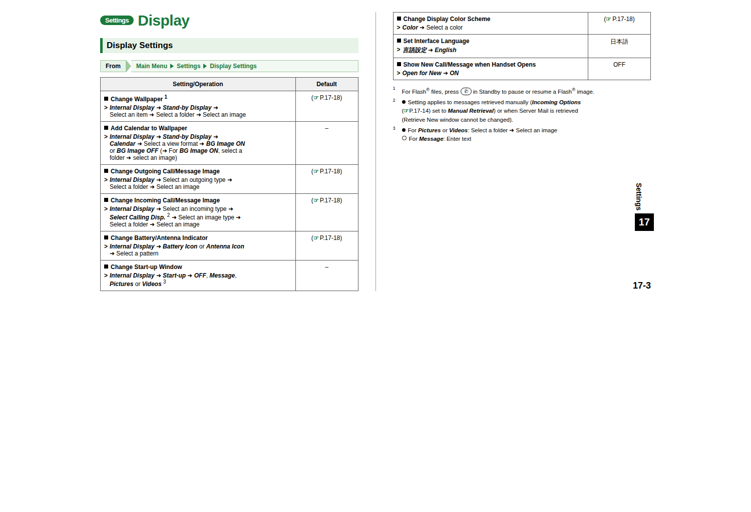Settings Display
Display Settings
From
Main Menu Settings Display Settings
| Setting/Operation | Default |
| --- | --- |
| Change Wallpaper 1 > Internal Display ➜ Stand-by Display ➜ Select an item ➜ Select a folder ➜ Select an image | ( ☞ P.17-18) |
| Add Calendar to Wallpaper > Internal Display ➜ Stand-by Display ➜ Calendar ➜ Select a view format ➜ BG Image ON or BG Image OFF ( ➜ For BG Image ON , select a folder ➜ select an image) | – |
| Change Outgoing Call/Message Image > Internal Display ➜ Select an outgoing type ➜ Select a folder ➜ Select an image | ( ☞ P.17-18) |
| Change Incoming Call/Message Image > Internal Display ➜ Select an incoming type ➜ Select Calling Disp. 2 ➜ Select an image type ➜ Select a folder ➜ Select an image | ( ☞ P.17-18) |
| Change Battery/Antenna Indicator > Internal Display ➜ Battery Icon or Antenna Icon ➜ Select a pattern | ( ☞ P.17-18) |
| Change Start-up Window > Internal Display ➜ Start-up ➜ OFF , Message , Pictures or Videos 3 | – |
| Change Display Color Scheme > Color ➜ Select a color | ( ☞ P.17-18) |
| Set Interface Language > 言語設定 ➜ English | 日本語 |
| Show New Call/Message when Handset Opens > Open for New ➜ ON | OFF |
For Flash® files, press ✆ in Standby to pause or resume a Flash® image.
Setting applies to messages retrieved manually (Incoming Options
(☞P.17-14) set to Manual Retrieval) or when Server Mail is retrieved
(Retrieve New window cannot be changed).
For Pictures or Videos: Select a folder ➜ Select an image
For Message: Enter text
Settings
17
17-3